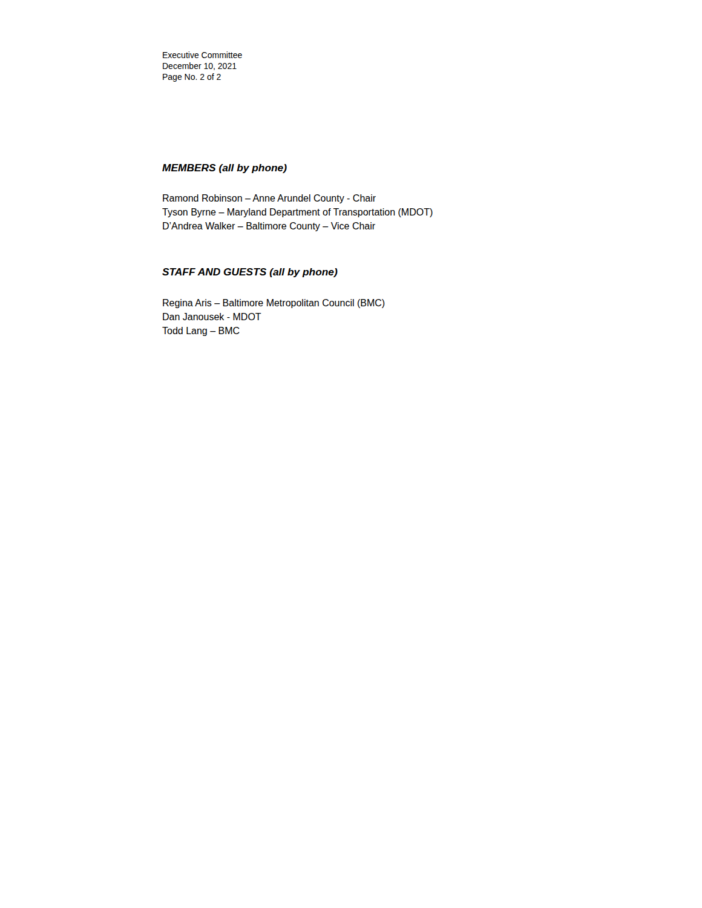Executive Committee
December 10, 2021
Page No. 2 of 2
MEMBERS (all by phone)
Ramond Robinson – Anne Arundel County - Chair
Tyson Byrne – Maryland Department of Transportation (MDOT)
D’Andrea Walker – Baltimore County – Vice Chair
STAFF AND GUESTS (all by phone)
Regina Aris – Baltimore Metropolitan Council (BMC)
Dan Janousek - MDOT
Todd Lang – BMC